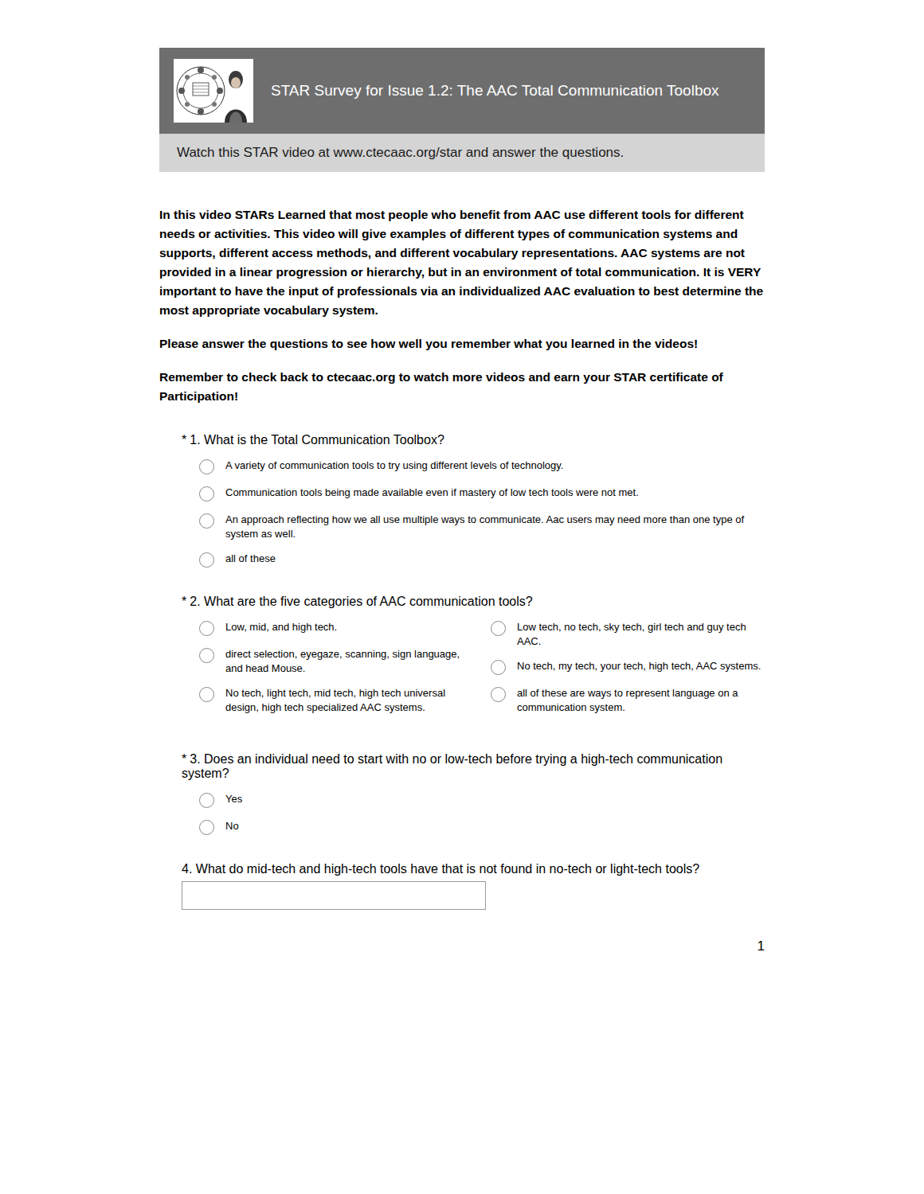STAR Survey for Issue 1.2: The AAC Total Communication Toolbox
Watch this STAR video at www.ctecaac.org/star and answer the questions.
In this video STARs Learned that most people who benefit from AAC use different tools for different needs or activities. This video will give examples of different types of communication systems and supports, different access methods, and different vocabulary representations. AAC systems are not provided in a linear progression or hierarchy, but in an environment of total communication. It is VERY important to have the input of professionals via an individualized AAC evaluation to best determine the most appropriate vocabulary system.
Please answer the questions to see how well you remember what you learned in the videos!
Remember to check back to ctecaac.org to watch more videos and earn your STAR certificate of Participation!
*1. What is the Total Communication Toolbox?
A variety of communication tools to try using different levels of technology.
Communication tools being made available even if mastery of low tech tools were not met.
An approach reflecting how we all use multiple ways to communicate. Aac users may need more than one type of system as well.
all of these
*2. What are the five categories of AAC communication tools?
Low, mid, and high tech.
direct selection, eyegaze, scanning, sign language, and head Mouse.
No tech, light tech, mid tech, high tech universal design, high tech specialized AAC systems.
Low tech, no tech, sky tech, girl tech and guy tech AAC.
No tech, my tech, your tech, high tech, AAC systems.
all of these are ways to represent language on a communication system.
*3. Does an individual need to start with no or low-tech before trying a high-tech communication system?
Yes
No
4. What do mid-tech and high-tech tools have that is not found in no-tech or light-tech tools?
1